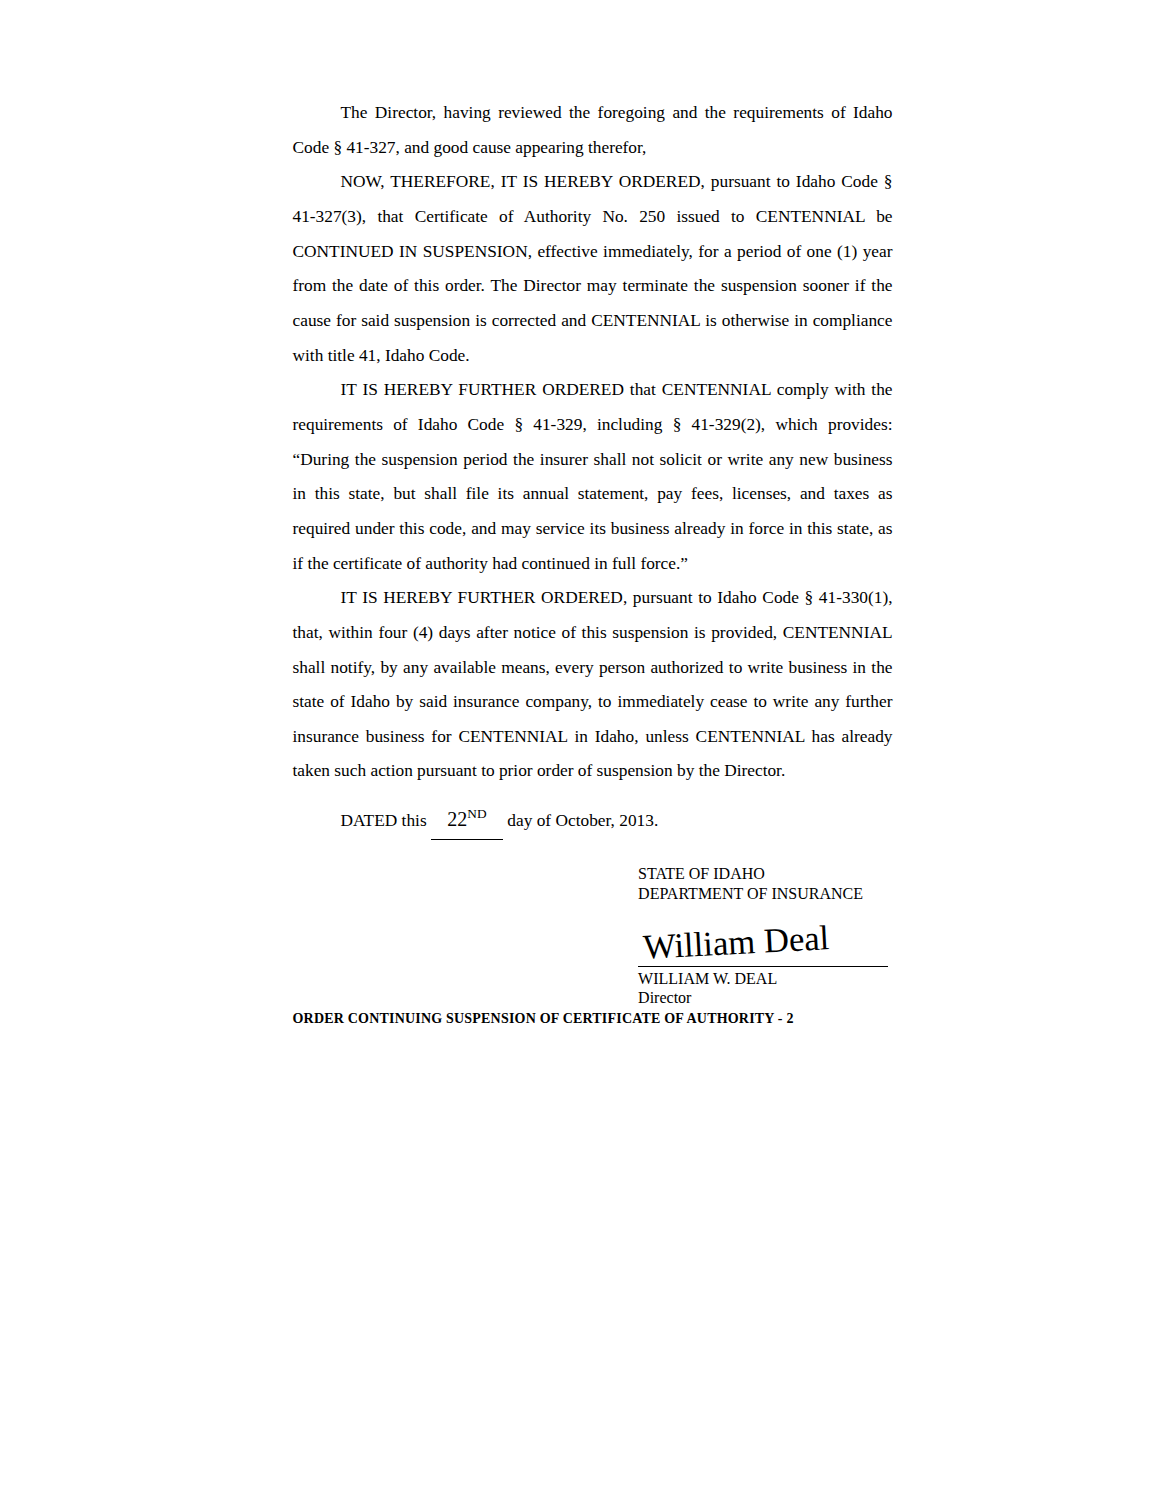The Director, having reviewed the foregoing and the requirements of Idaho Code § 41-327, and good cause appearing therefor,
NOW, THEREFORE, IT IS HEREBY ORDERED, pursuant to Idaho Code § 41-327(3), that Certificate of Authority No. 250 issued to CENTENNIAL be CONTINUED IN SUSPENSION, effective immediately, for a period of one (1) year from the date of this order. The Director may terminate the suspension sooner if the cause for said suspension is corrected and CENTENNIAL is otherwise in compliance with title 41, Idaho Code.
IT IS HEREBY FURTHER ORDERED that CENTENNIAL comply with the requirements of Idaho Code § 41-329, including § 41-329(2), which provides: “During the suspension period the insurer shall not solicit or write any new business in this state, but shall file its annual statement, pay fees, licenses, and taxes as required under this code, and may service its business already in force in this state, as if the certificate of authority had continued in full force.”
IT IS HEREBY FURTHER ORDERED, pursuant to Idaho Code § 41-330(1), that, within four (4) days after notice of this suspension is provided, CENTENNIAL shall notify, by any available means, every person authorized to write business in the state of Idaho by said insurance company, to immediately cease to write any further insurance business for CENTENNIAL in Idaho, unless CENTENNIAL has already taken such action pursuant to prior order of suspension by the Director.
DATED this 22ND day of October, 2013.
STATE OF IDAHO
DEPARTMENT OF INSURANCE
William Deal
WILLIAM W. DEAL
Director
ORDER CONTINUING SUSPENSION OF CERTIFICATE OF AUTHORITY - 2